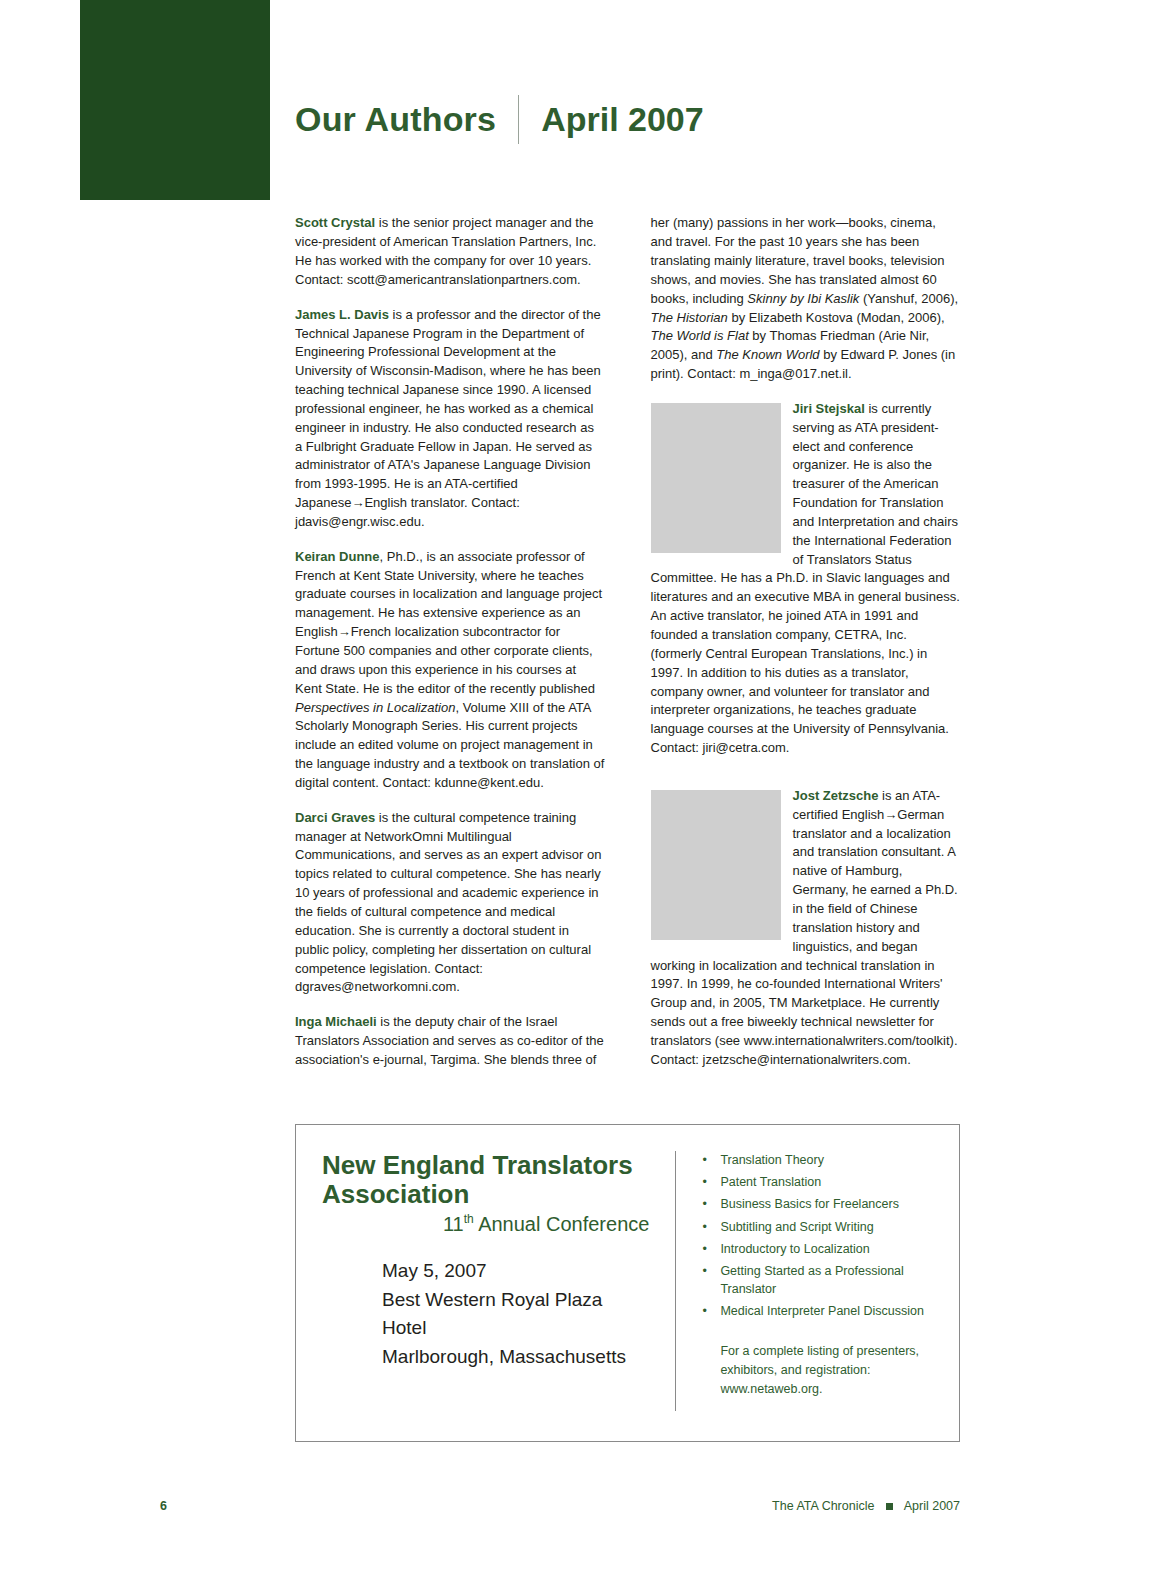Our Authors
April 2007
Scott Crystal is the senior project manager and the vice-president of American Translation Partners, Inc. He has worked with the company for over 10 years. Contact: scott@americantranslationpartners.com.
James L. Davis is a professor and the director of the Technical Japanese Program in the Department of Engineering Professional Development at the University of Wisconsin-Madison, where he has been teaching technical Japanese since 1990. A licensed professional engineer, he has worked as a chemical engineer in industry. He also conducted research as a Fulbright Graduate Fellow in Japan. He served as administrator of ATA's Japanese Language Division from 1993-1995. He is an ATA-certified Japanese→English translator. Contact: jdavis@engr.wisc.edu.
Keiran Dunne, Ph.D., is an associate professor of French at Kent State University, where he teaches graduate courses in localization and language project management. He has extensive experience as an English→French localization subcontractor for Fortune 500 companies and other corporate clients, and draws upon this experience in his courses at Kent State. He is the editor of the recently published Perspectives in Localization, Volume XIII of the ATA Scholarly Monograph Series. His current projects include an edited volume on project management in the language industry and a textbook on translation of digital content. Contact: kdunne@kent.edu.
Darci Graves is the cultural competence training manager at NetworkOmni Multilingual Communications, and serves as an expert advisor on topics related to cultural competence. She has nearly 10 years of professional and academic experience in the fields of cultural competence and medical education. She is currently a doctoral student in public policy, completing her dissertation on cultural competence legislation. Contact: dgraves@networkomni.com.
Inga Michaeli is the deputy chair of the Israel Translators Association and serves as co-editor of the association's e-journal, Targima. She blends three of her (many) passions in her work—books, cinema, and travel. For the past 10 years she has been translating mainly literature, travel books, television shows, and movies. She has translated almost 60 books, including Skinny by Ibi Kaslik (Yanshuf, 2006), The Historian by Elizabeth Kostova (Modan, 2006), The World is Flat by Thomas Friedman (Arie Nir, 2005), and The Known World by Edward P. Jones (in print). Contact: m_inga@017.net.il.
Jiri Stejskal is currently serving as ATA president-elect and conference organizer. He is also the treasurer of the American Foundation for Translation and Interpretation and chairs the International Federation of Translators Status Committee. He has a Ph.D. in Slavic languages and literatures and an executive MBA in general business. An active translator, he joined ATA in 1991 and founded a translation company, CETRA, Inc. (formerly Central European Translations, Inc.) in 1997. In addition to his duties as a translator, company owner, and volunteer for translator and interpreter organizations, he teaches graduate language courses at the University of Pennsylvania. Contact: jiri@cetra.com.
Jost Zetzsche is an ATA-certified English→German translator and a localization and translation consultant. A native of Hamburg, Germany, he earned a Ph.D. in the field of Chinese translation history and linguistics, and began working in localization and technical translation in 1997. In 1999, he co-founded International Writers' Group and, in 2005, TM Marketplace. He currently sends out a free biweekly technical newsletter for translators (see www.internationalwriters.com/toolkit). Contact: jzetzsche@internationalwriters.com.
New England Translators Association
11th Annual Conference
May 5, 2007
Best Western Royal Plaza Hotel
Marlborough, Massachusetts
Translation Theory
Patent Translation
Business Basics for Freelancers
Subtitling and Script Writing
Introductory to Localization
Getting Started as a Professional Translator
Medical Interpreter Panel Discussion
For a complete listing of presenters,
exhibitors, and registration:
www.netaweb.org.
6 The ATA Chronicle April 2007